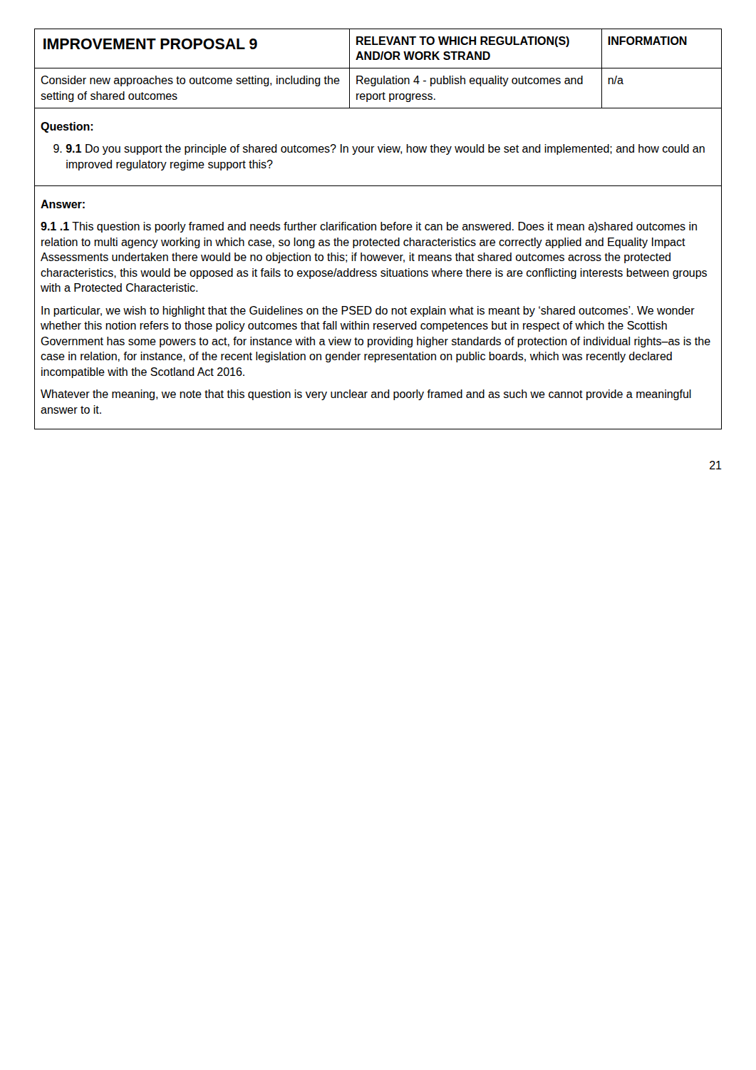| IMPROVEMENT PROPOSAL 9 | RELEVANT TO WHICH REGULATION(S) AND/OR WORK STRAND | INFORMATION |
| Consider new approaches to outcome setting, including the setting of shared outcomes | Regulation 4 - publish equality outcomes and report progress. | n/a |
| Question: 9.1 Do you support the principle of shared outcomes? In your view, how they would be set and implemented; and how could an improved regulatory regime support this? |
| Answer: 9.1 .1 This question is poorly framed and needs further clarification before it can be answered. Does it mean a)shared outcomes in relation to multi agency working in which case, so long as the protected characteristics are correctly applied and Equality Impact Assessments undertaken there would be no objection to this; if however, it means that shared outcomes across the protected characteristics, this would be opposed as it fails to expose/address situations where there is are conflicting interests between groups with a Protected Characteristic. In particular, we wish to highlight that the Guidelines on the PSED do not explain what is meant by ‘shared outcomes’. We wonder whether this notion refers to those policy outcomes that fall within reserved competences but in respect of which the Scottish Government has some powers to act, for instance with a view to providing higher standards of protection of individual rights–as is the case in relation, for instance, of the recent legislation on gender representation on public boards, which was recently declared incompatible with the Scotland Act 2016. Whatever the meaning, we note that this question is very unclear and poorly framed and as such we cannot provide a meaningful answer to it. |
21